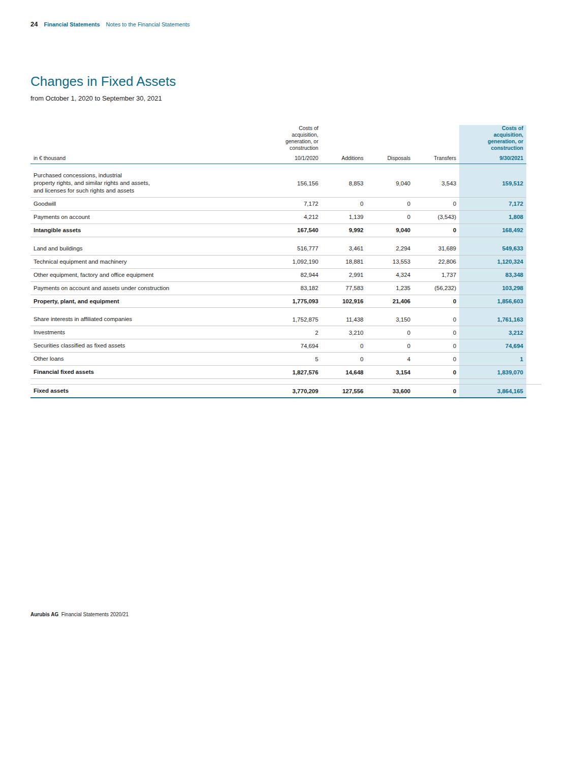24 Financial Statements Notes to the Financial Statements
Changes in Fixed Assets
from October 1, 2020 to September 30, 2021
| | Costs of acquisition, generation, or construction | | | | Costs of acquisition, generation, or construction | |
| --- | --- | --- | --- | --- | --- | --- |
| in € thousand | 10/1/2020 | Additions | Disposals | Transfers | 9/30/2021 | |
| Purchased concessions, industrial property rights, and similar rights and assets, and licenses for such rights and assets | 156,156 | 8,853 | 9,040 | 3,543 | 159,512 | |
| Goodwill | 7,172 | 0 | 0 | 0 | 7,172 | |
| Payments on account | 4,212 | 1,139 | 0 | (3,543) | 1,808 | |
| Intangible assets | 167,540 | 9,992 | 9,040 | 0 | 168,492 | |
| Land and buildings | 516,777 | 3,461 | 2,294 | 31,689 | 549,633 | |
| Technical equipment and machinery | 1,092,190 | 18,881 | 13,553 | 22,806 | 1,120,324 | |
| Other equipment, factory and office equipment | 82,944 | 2,991 | 4,324 | 1,737 | 83,348 | |
| Payments on account and assets under construction | 83,182 | 77,583 | 1,235 | (56,232) | 103,298 | |
| Property, plant, and equipment | 1,775,093 | 102,916 | 21,406 | 0 | 1,856,603 | |
| Share interests in affiliated companies | 1,752,875 | 11,438 | 3,150 | 0 | 1,761,163 | |
| Investments | 2 | 3,210 | 0 | 0 | 3,212 | |
| Securities classified as fixed assets | 74,694 | 0 | 0 | 0 | 74,694 | |
| Other loans | 5 | 0 | 4 | 0 | 1 | |
| Financial fixed assets | 1,827,576 | 14,648 | 3,154 | 0 | 1,839,070 | |
| Fixed assets | 3,770,209 | 127,556 | 33,600 | 0 | 3,864,165 | |
Aurubis AG Financial Statements 2020/21